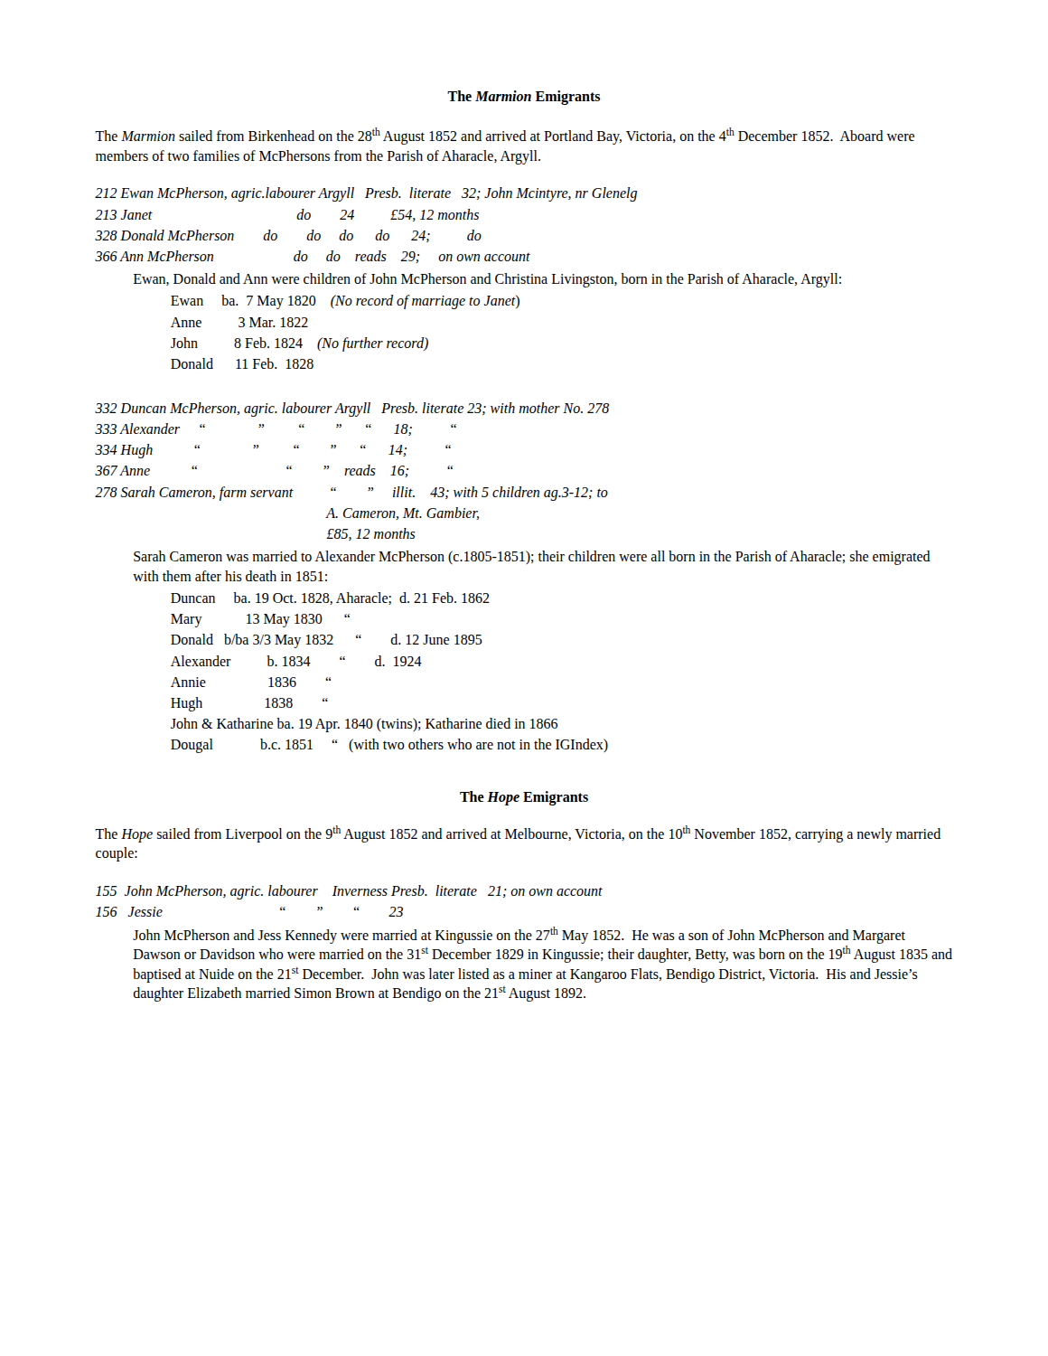The Marmion Emigrants
The Marmion sailed from Birkenhead on the 28th August 1852 and arrived at Portland Bay, Victoria, on the 4th December 1852. Aboard were members of two families of McPhersons from the Parish of Aharacle, Argyll.
212 Ewan McPherson, agric.labourer Argyll Presb. literate 32; John Mcintyre, nr Glenelg 213 Janet do 24 £54, 12 months 328 Donald McPherson do do do do 24; do 366 Ann McPherson do do reads 29; on own account
Ewan, Donald and Ann were children of John McPherson and Christina Livingston, born in the Parish of Aharacle, Argyll:
Ewan ba. 7 May 1820 (No record of marriage to Janet) Anne 3 Mar. 1822 John 8 Feb. 1824 (No further record) Donald 11 Feb. 1828
332 Duncan McPherson, agric. labourer Argyll Presb. literate 23; with mother No. 278 333 Alexander “ ” “ ” “ 18; “ 334 Hugh “ ” “ ” “ 14; “ 367 Anne “ “ ” reads 16; “ 278 Sarah Cameron, farm servant “ ” illit. 43; with 5 children ag.3-12; to A. Cameron, Mt. Gambier, £85, 12 months
Sarah Cameron was married to Alexander McPherson (c.1805-1851); their children were all born in the Parish of Aharacle; she emigrated with them after his death in 1851:
Duncan ba. 19 Oct. 1828, Aharacle; d. 21 Feb. 1862 Mary 13 May 1830 “ Donald b/ba 3/3 May 1832 “ d. 12 June 1895 Alexander b. 1834 “ d. 1924 Annie 1836 “ Hugh 1838 “ John & Katharine ba. 19 Apr. 1840 (twins); Katharine died in 1866 Dougal b.c. 1851 “ (with two others who are not in the IGIndex)
The Hope Emigrants
The Hope sailed from Liverpool on the 9th August 1852 and arrived at Melbourne, Victoria, on the 10th November 1852, carrying a newly married couple:
155 John McPherson, agric. labourer Inverness Presb. literate 21; on own account 156 Jessie “ ” “ 23
John McPherson and Jess Kennedy were married at Kingussie on the 27th May 1852. He was a son of John McPherson and Margaret Dawson or Davidson who were married on the 31st December 1829 in Kingussie; their daughter, Betty, was born on the 19th August 1835 and baptised at Nuide on the 21st December. John was later listed as a miner at Kangaroo Flats, Bendigo District, Victoria. His and Jessie’s daughter Elizabeth married Simon Brown at Bendigo on the 21st August 1892.